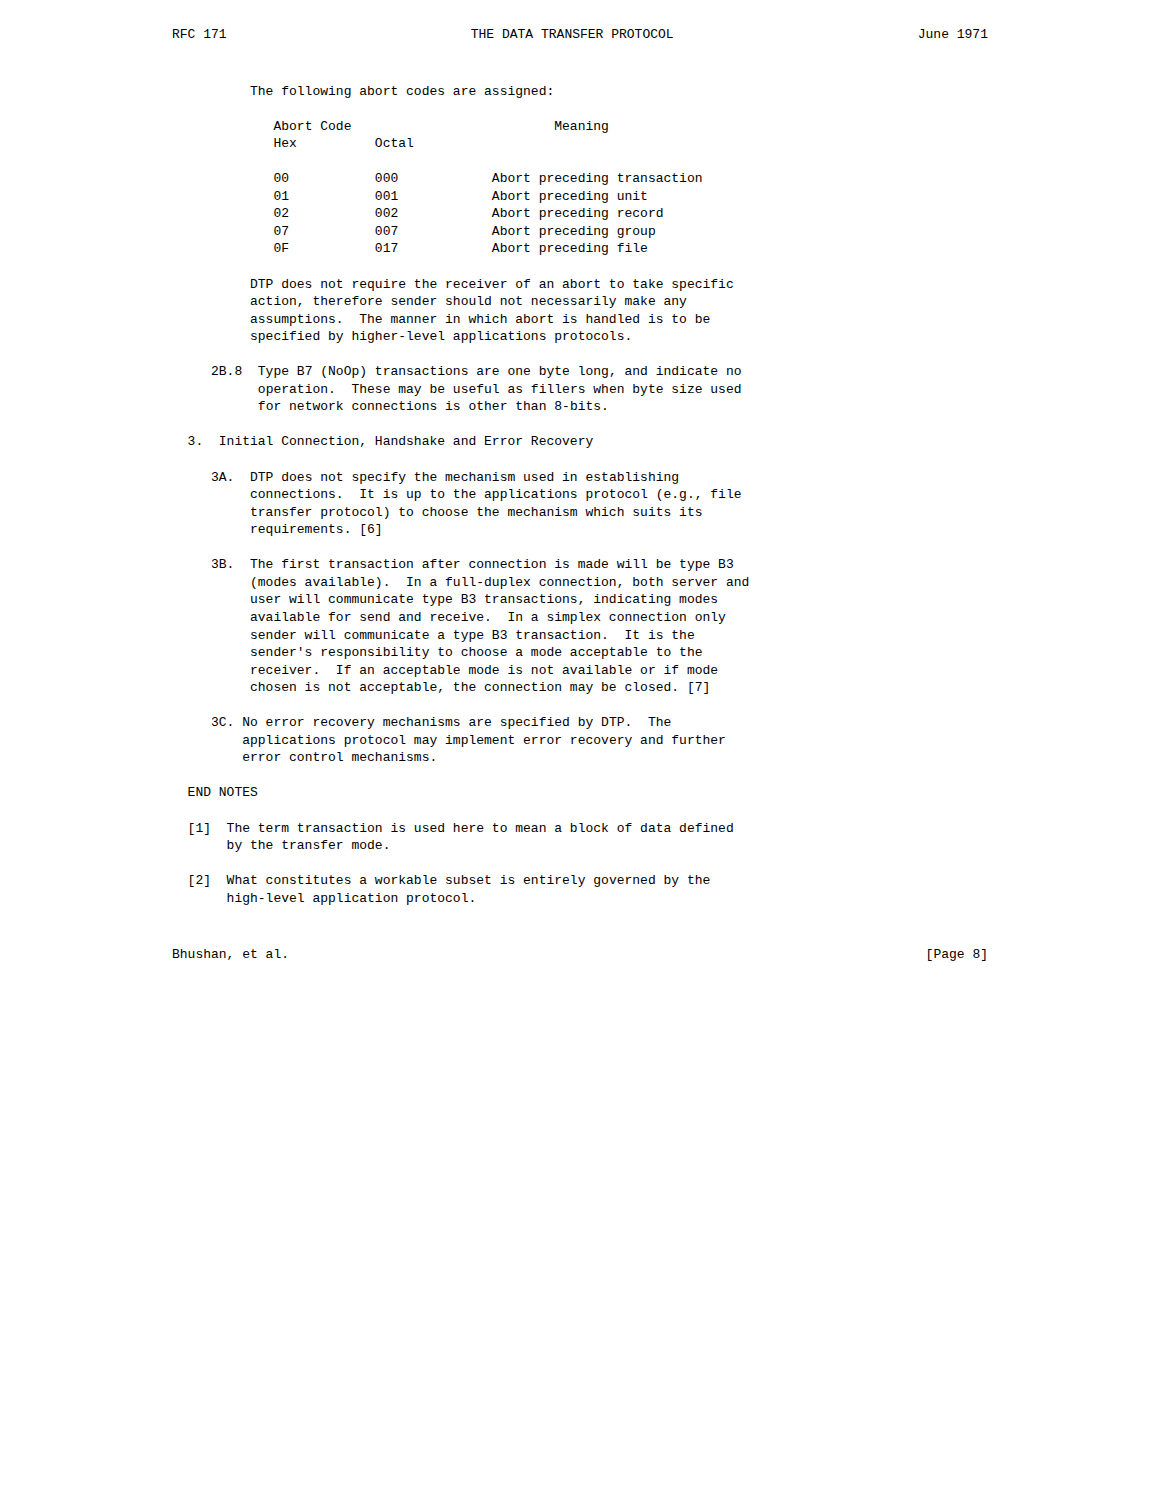RFC 171 THE DATA TRANSFER PROTOCOL June 1971
          The following abort codes are assigned:

             Abort Code                          Meaning
             Hex          Octal

             00           000            Abort preceding transaction
             01           001            Abort preceding unit
             02           002            Abort preceding record
             07           007            Abort preceding group
             0F           017            Abort preceding file

          DTP does not require the receiver of an abort to take specific
          action, therefore sender should not necessarily make any
          assumptions.  The manner in which abort is handled is to be
          specified by higher-level applications protocols.

     2B.8  Type B7 (NoOp) transactions are one byte long, and indicate no
           operation.  These may be useful as fillers when byte size used
           for network connections is other than 8-bits.

  3.  Initial Connection, Handshake and Error Recovery

     3A.  DTP does not specify the mechanism used in establishing
          connections.  It is up to the applications protocol (e.g., file
          transfer protocol) to choose the mechanism which suits its
          requirements. [6]

     3B.  The first transaction after connection is made will be type B3
          (modes available).  In a full-duplex connection, both server and
          user will communicate type B3 transactions, indicating modes
          available for send and receive.  In a simplex connection only
          sender will communicate a type B3 transaction.  It is the
          sender's responsibility to choose a mode acceptable to the
          receiver.  If an acceptable mode is not available or if mode
          chosen is not acceptable, the connection may be closed. [7]

     3C. No error recovery mechanisms are specified by DTP.  The
         applications protocol may implement error recovery and further
         error control mechanisms.

  END NOTES

  [1]  The term transaction is used here to mean a block of data defined
       by the transfer mode.

  [2]  What constitutes a workable subset is entirely governed by the
       high-level application protocol.
Bhushan, et al. [Page 8]